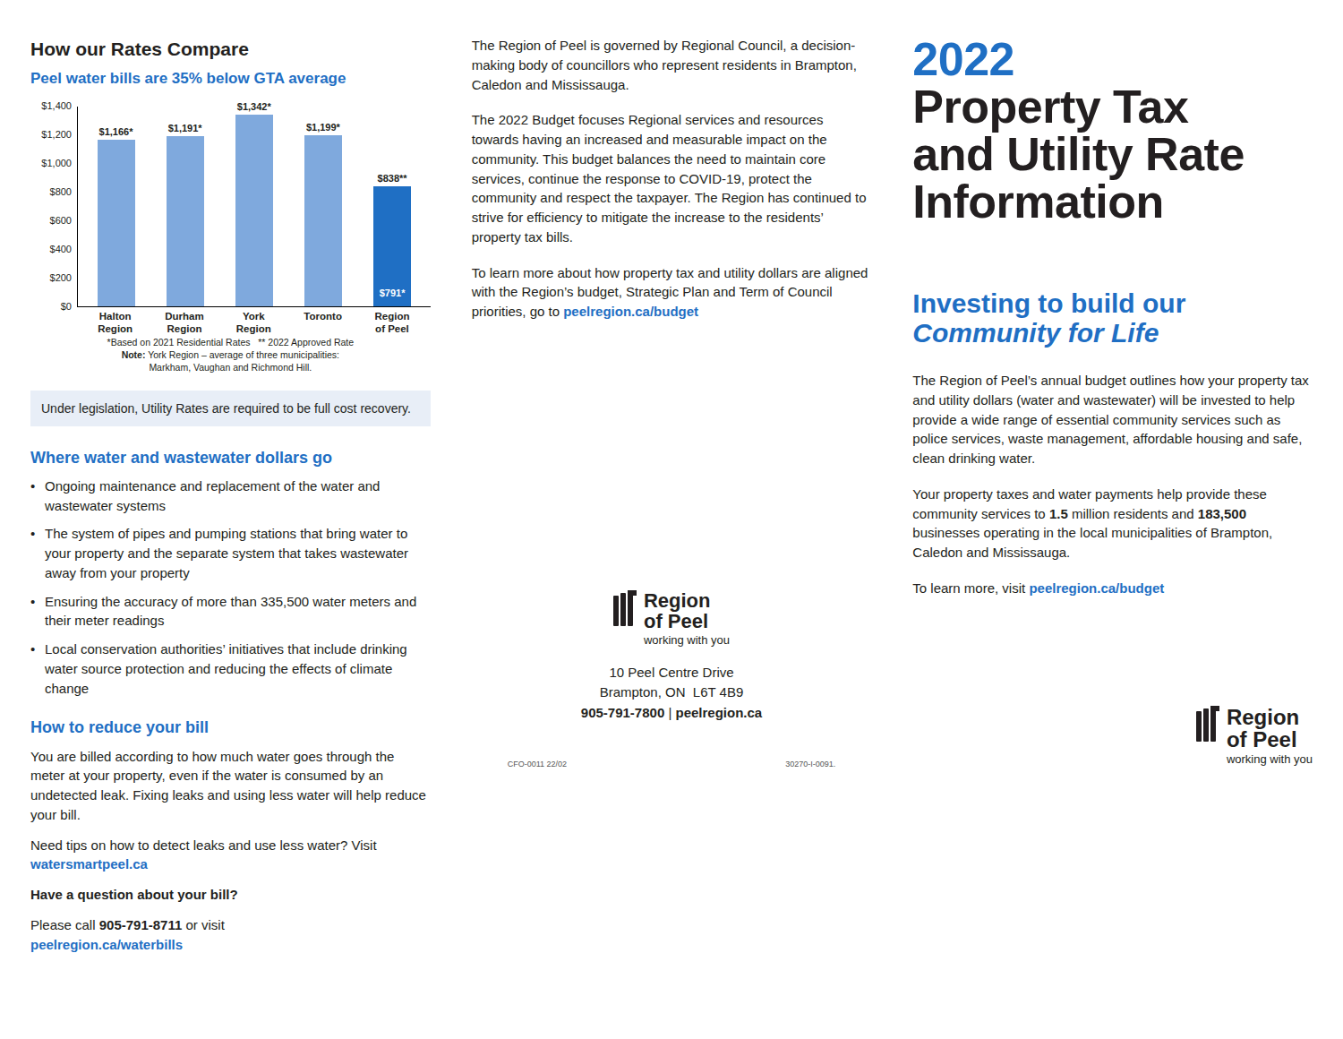How our Rates Compare
Peel water bills are 35% below GTA average
$1,400 $1,200 $1,000 $800 $600 $400 $200 $0
$1,166*
$1,191*
$1,342*
$1,199*
$838** $791*
Halton
Region
Durham
Region
York
Region
Toronto
Region
of Peel
*Based on 2021 Residential Rates ** 2022 Approved Rate
Note: York Region – average of three municipalities:
Markham, Vaughan and Richmond Hill.
Under legislation, Utility Rates are required to be full cost recovery.
Where water and wastewater dollars go
Ongoing maintenance and replacement of the water and wastewater systems
The system of pipes and pumping stations that bring water to your property and the separate system that takes wastewater away from your property
Ensuring the accuracy of more than 335,500 water meters and their meter readings
Local conservation authorities’ initiatives that include drinking water source protection and reducing the effects of climate change
How to reduce your bill
You are billed according to how much water goes through the meter at your property, even if the water is consumed by an undetected leak. Fixing leaks and using less water will help reduce your bill.
Need tips on how to detect leaks and use less water? Visit watersmartpeel.ca
Have a question about your bill?
Please call 905-791-8711 or visit
peelregion.ca/waterbills
The Region of Peel is governed by Regional Council, a decision-making body of councillors who represent residents in Brampton, Caledon and Mississauga.
The 2022 Budget focuses Regional services and resources towards having an increased and measurable impact on the community. This budget balances the need to maintain core services, continue the response to COVID-19, protect the community and respect the taxpayer. The Region has continued to strive for efficiency to mitigate the increase to the residents’ property tax bills.
To learn more about how property tax and utility dollars are aligned with the Region’s budget, Strategic Plan and Term of Council priorities, go to peelregion.ca/budget
Region
of Peel working with you
10 Peel Centre Drive
Brampton, ON L6T 4B9
905-791-7800 | peelregion.ca
CFO-0011 22/02 30270-I-0091.
2022 Property Tax and Utility Rate Information
Investing to build our
Community for Life
The Region of Peel’s annual budget outlines how your property tax and utility dollars (water and wastewater) will be invested to help provide a wide range of essential community services such as police services, waste management, affordable housing and safe, clean drinking water.
Your property taxes and water payments help provide these community services to 1.5 million residents and 183,500 businesses operating in the local municipalities of Brampton, Caledon and Mississauga.
To learn more, visit peelregion.ca/budget
Region
of Peel working with you